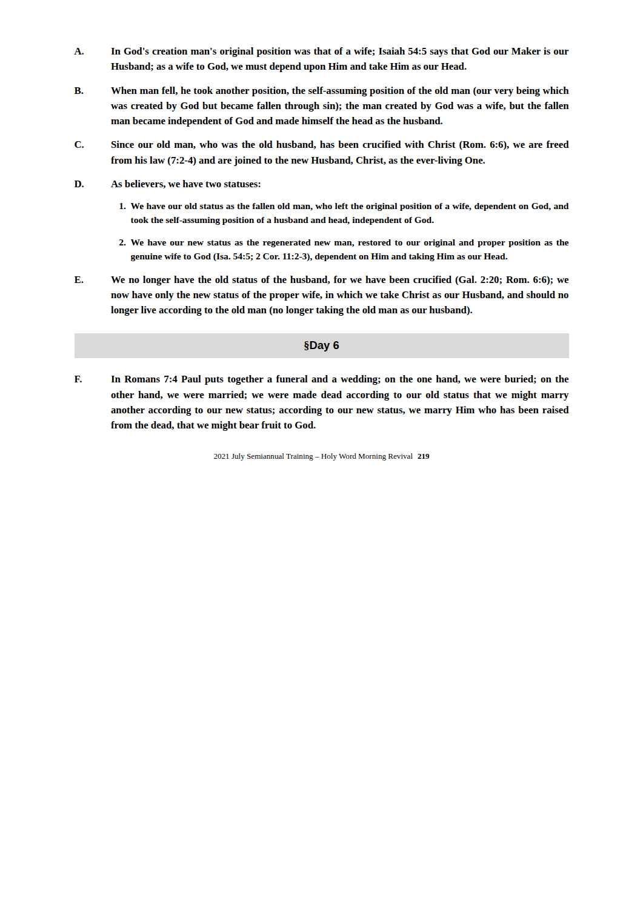A. In God's creation man's original position was that of a wife; Isaiah 54:5 says that God our Maker is our Husband; as a wife to God, we must depend upon Him and take Him as our Head.
B. When man fell, he took another position, the self-assuming position of the old man (our very being which was created by God but became fallen through sin); the man created by God was a wife, but the fallen man became independent of God and made himself the head as the husband.
C. Since our old man, who was the old husband, has been crucified with Christ (Rom. 6:6), we are freed from his law (7:2-4) and are joined to the new Husband, Christ, as the ever-living One.
D. As believers, we have two statuses:
1. We have our old status as the fallen old man, who left the original position of a wife, dependent on God, and took the self-assuming position of a husband and head, independent of God.
2. We have our new status as the regenerated new man, restored to our original and proper position as the genuine wife to God (Isa. 54:5; 2 Cor. 11:2-3), dependent on Him and taking Him as our Head.
E. We no longer have the old status of the husband, for we have been crucified (Gal. 2:20; Rom. 6:6); we now have only the new status of the proper wife, in which we take Christ as our Husband, and should no longer live according to the old man (no longer taking the old man as our husband).
§Day 6
F. In Romans 7:4 Paul puts together a funeral and a wedding; on the one hand, we were buried; on the other hand, we were married; we were made dead according to our old status that we might marry another according to our new status; according to our new status, we marry Him who has been raised from the dead, that we might bear fruit to God.
2021 July Semiannual Training – Holy Word Morning Revival219